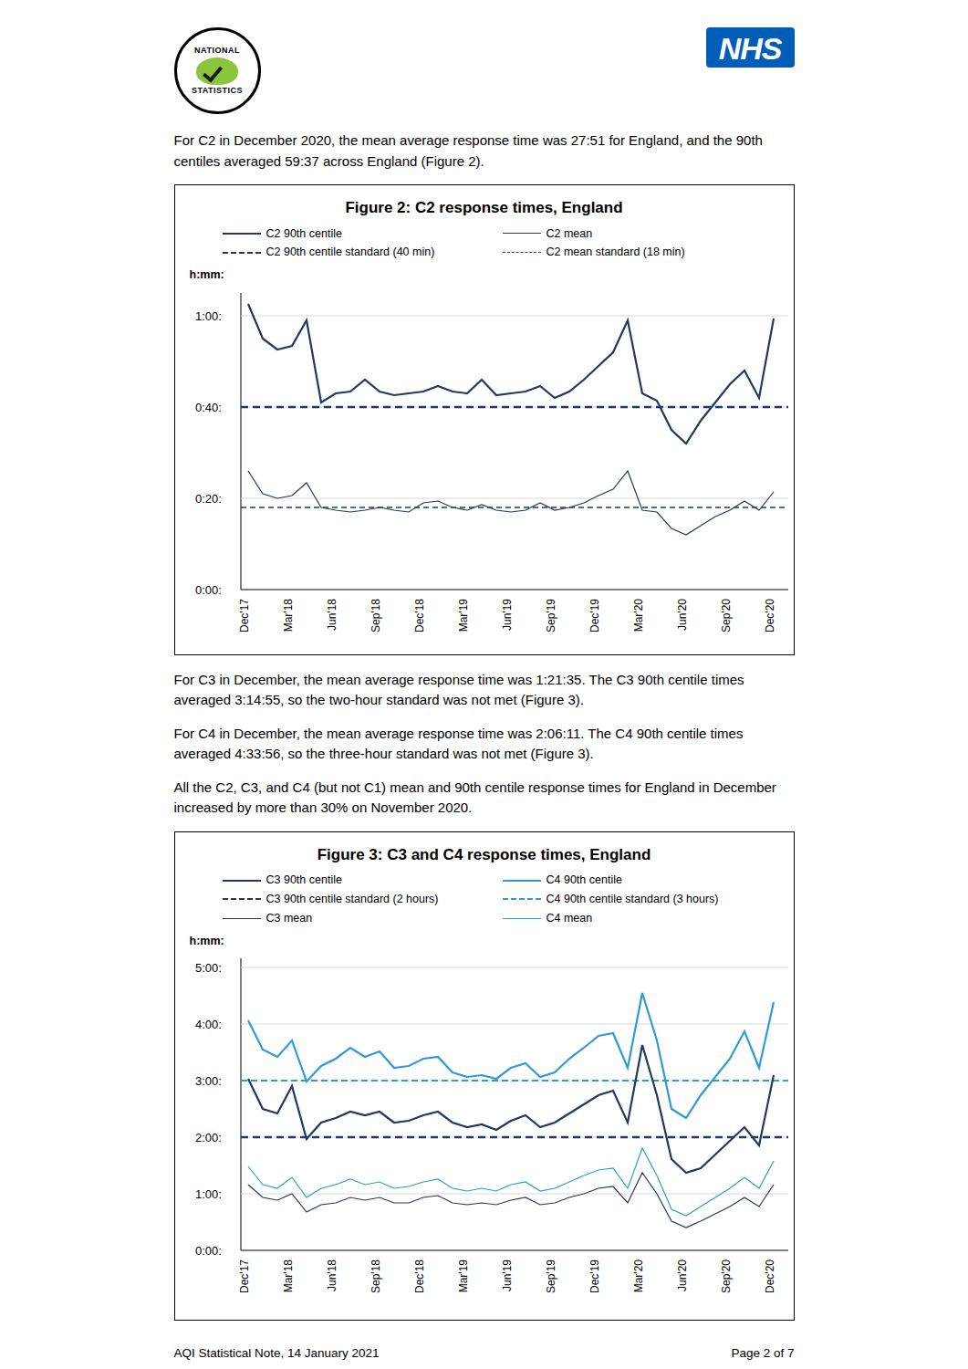NATIONAL
STATISTICS
NHS
For C2 in December 2020, the mean average response time was 27:51 for England, and the 90th centiles averaged 59:37 across England (Figure 2).
Figure 2: C2 response times, England
C2 90th centile
C2 mean
C2 90th centile standard (40 min)
C2 mean standard (18 min)
h:mm:
1:00: 0:40: 0:20: 0:00: Dec'17 Mar'18 Jun'18 Sep'18 Dec'18 Mar'19 Jun'19 Sep'19 Dec'19 Mar'20 Jun'20 Sep'20 Dec'20
For C3 in December, the mean average response time was 1:21:35. The C3 90th centile times averaged 3:14:55, so the two-hour standard was not met (Figure 3).
For C4 in December, the mean average response time was 2:06:11. The C4 90th centile times averaged 4:33:56, so the three-hour standard was not met (Figure 3).
All the C2, C3, and C4 (but not C1) mean and 90th centile response times for England in December increased by more than 30% on November 2020.
Figure 3: C3 and C4 response times, England
C3 90th centile
C4 90th centile
C3 90th centile standard (2 hours)
C4 90th centile standard (3 hours)
C3 mean
C4 mean
h:mm:
5:00: 4:00: 3:00: 2:00: 1:00: 0:00: Dec'17 Mar'18 Jun'18 Sep'18 Dec'18 Mar'19 Jun'19 Sep'19 Dec'19 Mar'20 Jun'20 Sep'20 Dec'20
AQI Statistical Note, 14 January 2021
Page 2 of 7